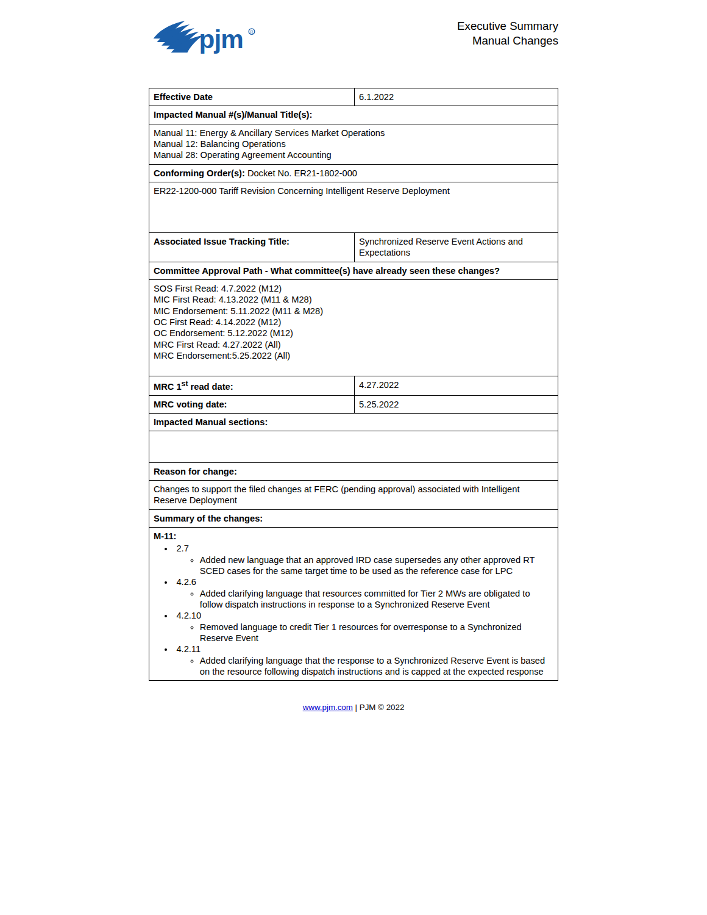pjm R
Executive Summary
Manual Changes
| Effective Date | 6.1.2022 |
| Impacted Manual #(s)/Manual Title(s): |
| Manual 11: Energy & Ancillary Services Market Operations Manual 12: Balancing Operations Manual 28: Operating Agreement Accounting |
| Conforming Order(s): Docket No. ER21-1802-000 |
| ER22-1200-000 Tariff Revision Concerning Intelligent Reserve Deployment |
| Associated Issue Tracking Title: | Synchronized Reserve Event Actions and Expectations |
| Committee Approval Path - What committee(s) have already seen these changes? |
| SOS First Read: 4.7.2022 (M12) MIC First Read: 4.13.2022 (M11 & M28) MIC Endorsement: 5.11.2022 (M11 & M28) OC First Read: 4.14.2022 (M12) OC Endorsement: 5.12.2022 (M12) MRC First Read: 4.27.2022 (All) MRC Endorsement:5.25.2022 (All) |
| MRC 1 st read date: | 4.27.2022 |
| MRC voting date: | 5.25.2022 |
| Impacted Manual sections: |
| Reason for change: |
| Changes to support the filed changes at FERC (pending approval) associated with Intelligent Reserve Deployment |
| Summary of the changes: |
| M-11: 2.7 Added new language that an approved IRD case supersedes any other approved RT SCED cases for the same target time to be used as the reference case for LPC 4.2.6 Added clarifying language that resources committed for Tier 2 MWs are obligated to follow dispatch instructions in response to a Synchronized Reserve Event 4.2.10 Removed language to credit Tier 1 resources for overresponse to a Synchronized Reserve Event 4.2.11 Added clarifying language that the response to a Synchronized Reserve Event is based on the resource following dispatch instructions and is capped at the expected response |
www.pjm.com | PJM © 2022